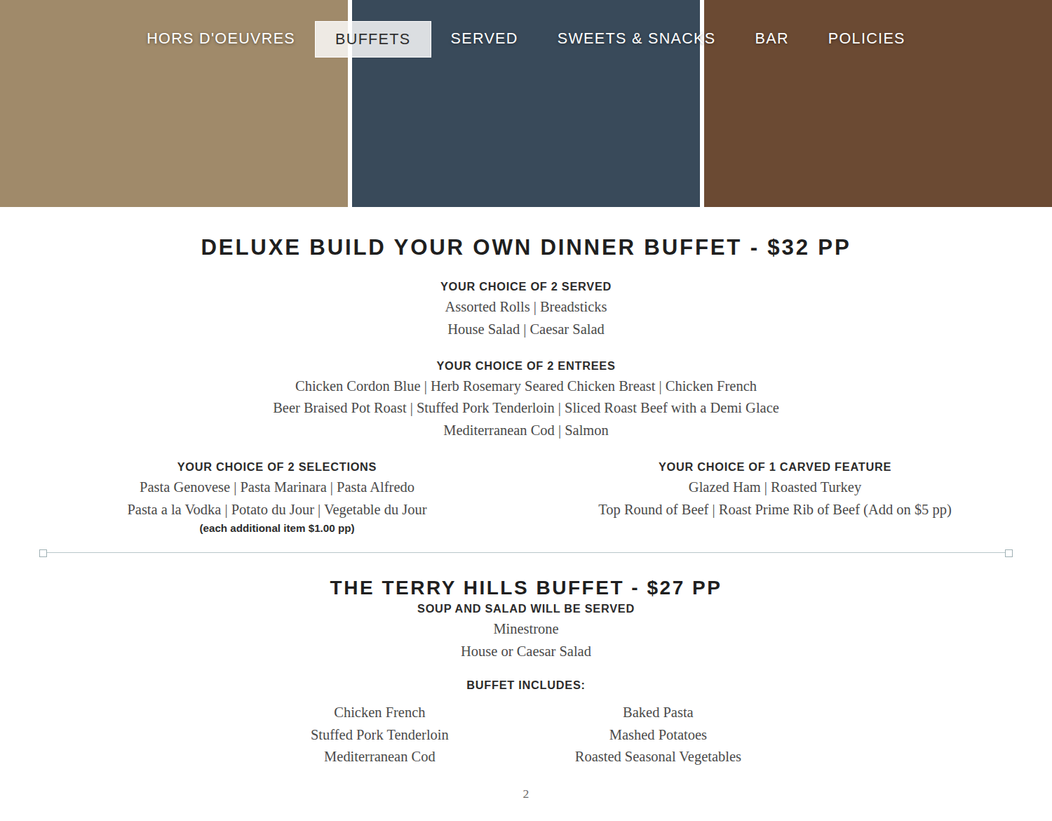HORS D'OEUVRES BUFFETS SERVED SWEETS & SNACKS BAR POLICIES
DELUXE BUILD YOUR OWN DINNER BUFFET - $32 PP
YOUR CHOICE OF 2 SERVED
Assorted Rolls | Breadsticks
House Salad | Caesar Salad
YOUR CHOICE OF 2 ENTREES
Chicken Cordon Blue | Herb Rosemary Seared Chicken Breast | Chicken French
Beer Braised Pot Roast | Stuffed Pork Tenderloin | Sliced Roast Beef with a Demi Glace
Mediterranean Cod | Salmon
YOUR CHOICE OF 2 SELECTIONS
Pasta Genovese | Pasta Marinara | Pasta Alfredo
Pasta a la Vodka | Potato du Jour | Vegetable du Jour
(each additional item $1.00 pp)
YOUR CHOICE OF 1 CARVED FEATURE
Glazed Ham | Roasted Turkey
Top Round of Beef | Roast Prime Rib of Beef (Add on $5 pp)
THE TERRY HILLS BUFFET - $27 PP
SOUP AND SALAD WILL BE SERVED
Minestrone
House or Caesar Salad
BUFFET INCLUDES:
Chicken French
Stuffed Pork Tenderloin
Mediterranean Cod
Baked Pasta
Mashed Potatoes
Roasted Seasonal Vegetables
2